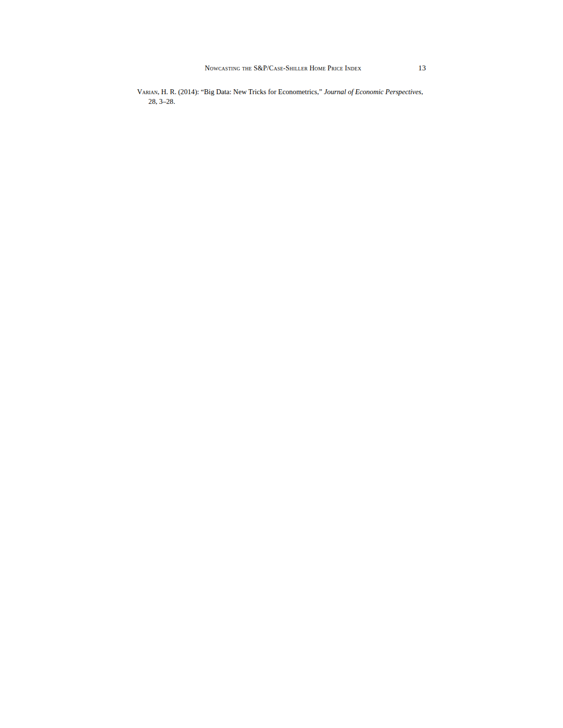Nowcasting the S&P/Case-Shiller Home Price Index 13
Varian, H. R. (2014): “Big Data: New Tricks for Econometrics,” Journal of Economic Perspectives, 28, 3–28.